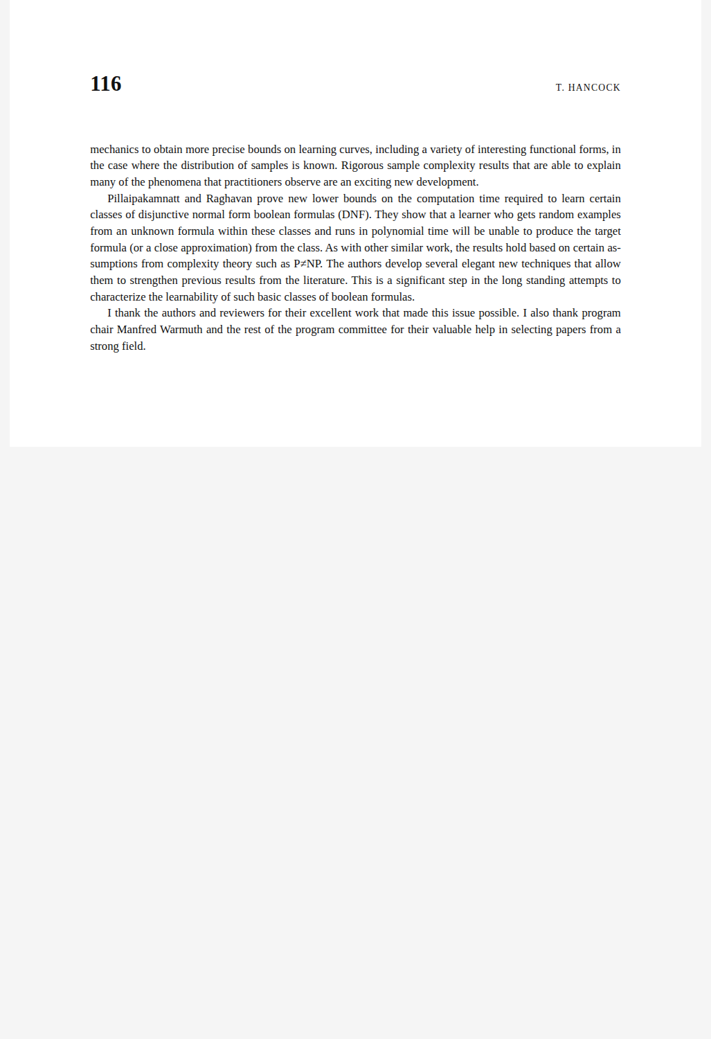116 T. Hancock
mechanics to obtain more precise bounds on learning curves, including a variety of interesting functional forms, in the case where the distribution of samples is known. Rigorous sample complexity results that are able to explain many of the phenomena that practitioners observe are an exciting new development.
Pillaipakamnatt and Raghavan prove new lower bounds on the computation time required to learn certain classes of disjunctive normal form boolean formulas (DNF). They show that a learner who gets random examples from an unknown formula within these classes and runs in polynomial time will be unable to produce the target formula (or a close approximation) from the class. As with other similar work, the results hold based on certain assumptions from complexity theory such as P≠NP. The authors develop several elegant new techniques that allow them to strengthen previous results from the literature. This is a significant step in the long standing attempts to characterize the learnability of such basic classes of boolean formulas.
I thank the authors and reviewers for their excellent work that made this issue possible. I also thank program chair Manfred Warmuth and the rest of the program committee for their valuable help in selecting papers from a strong field.